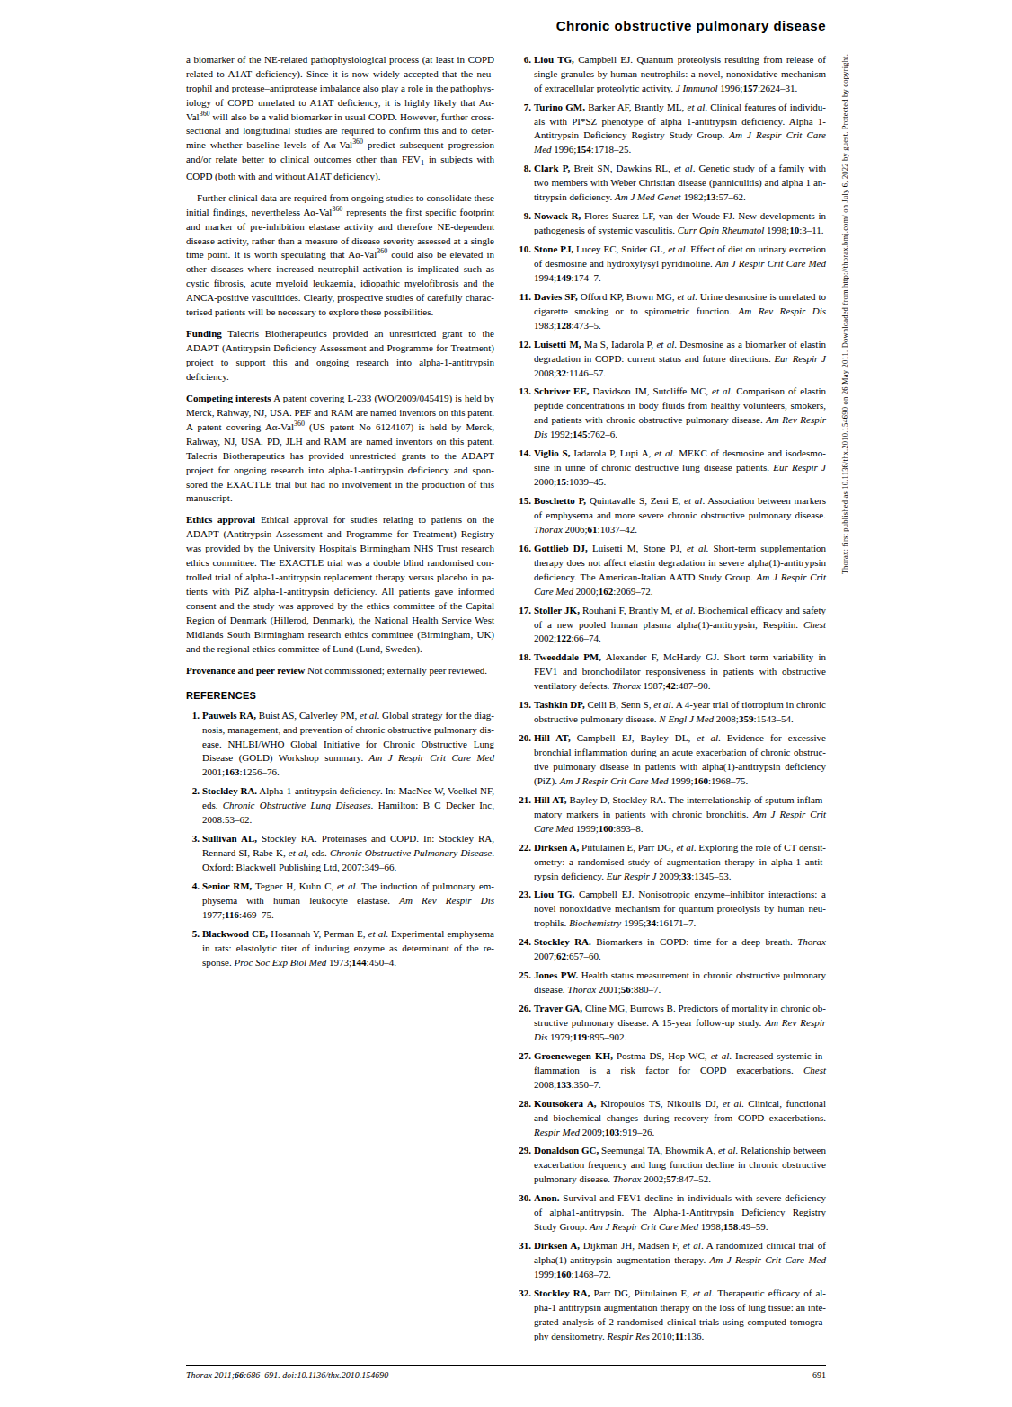Chronic obstructive pulmonary disease
a biomarker of the NE-related pathophysiological process (at least in COPD related to A1AT deficiency). Since it is now widely accepted that the neutrophil and protease–antiprotease imbalance also play a role in the pathophysiology of COPD unrelated to A1AT deficiency, it is highly likely that Aα-Val360 will also be a valid biomarker in usual COPD. However, further cross-sectional and longitudinal studies are required to confirm this and to determine whether baseline levels of Aα-Val360 predict subsequent progression and/or relate better to clinical outcomes other than FEV1 in subjects with COPD (both with and without A1AT deficiency).
Further clinical data are required from ongoing studies to consolidate these initial findings, nevertheless Aα-Val360 represents the first specific footprint and marker of pre-inhibition elastase activity and therefore NE-dependent disease activity, rather than a measure of disease severity assessed at a single time point. It is worth speculating that Aα-Val360 could also be elevated in other diseases where increased neutrophil activation is implicated such as cystic fibrosis, acute myeloid leukaemia, idiopathic myelofibrosis and the ANCA-positive vasculitides. Clearly, prospective studies of carefully characterised patients will be necessary to explore these possibilities.
Funding Talecris Biotherapeutics provided an unrestricted grant to the ADAPT (Antitrypsin Deficiency Assessment and Programme for Treatment) project to support this and ongoing research into alpha-1-antitrypsin deficiency.
Competing interests A patent covering L-233 (WO/2009/045419) is held by Merck, Rahway, NJ, USA. PEF and RAM are named inventors on this patent. A patent covering Aα-Val360 (US patent No 6124107) is held by Merck, Rahway, NJ, USA. PD, JLH and RAM are named inventors on this patent. Talecris Biotherapeutics has provided unrestricted grants to the ADAPT project for ongoing research into alpha-1-antitrypsin deficiency and sponsored the EXACTLE trial but had no involvement in the production of this manuscript.
Ethics approval Ethical approval for studies relating to patients on the ADAPT (Antitrypsin Assessment and Programme for Treatment) Registry was provided by the University Hospitals Birmingham NHS Trust research ethics committee. The EXACTLE trial was a double blind randomised controlled trial of alpha-1-antitrypsin replacement therapy versus placebo in patients with PiZ alpha-1-antitrypsin deficiency. All patients gave informed consent and the study was approved by the ethics committee of the Capital Region of Denmark (Hillerod, Denmark), the National Health Service West Midlands South Birmingham research ethics committee (Birmingham, UK) and the regional ethics committee of Lund (Lund, Sweden).
Provenance and peer review Not commissioned; externally peer reviewed.
REFERENCES
Pauwels RA, Buist AS, Calverley PM, et al. Global strategy for the diagnosis, management, and prevention of chronic obstructive pulmonary disease. NHLBI/WHO Global Initiative for Chronic Obstructive Lung Disease (GOLD) Workshop summary. Am J Respir Crit Care Med 2001;163:1256–76.
Stockley RA. Alpha-1-antitrypsin deficiency. In: MacNee W, Voelkel NF, eds. Chronic Obstructive Lung Diseases. Hamilton: B C Decker Inc, 2008:53–62.
Sullivan AL, Stockley RA. Proteinases and COPD. In: Stockley RA, Rennard SI, Rabe K, et al, eds. Chronic Obstructive Pulmonary Disease. Oxford: Blackwell Publishing Ltd, 2007:349–66.
Senior RM, Tegner H, Kuhn C, et al. The induction of pulmonary emphysema with human leukocyte elastase. Am Rev Respir Dis 1977;116:469–75.
Blackwood CE, Hosannah Y, Perman E, et al. Experimental emphysema in rats: elastolytic titer of inducing enzyme as determinant of the response. Proc Soc Exp Biol Med 1973;144:450–4.
Liou TG, Campbell EJ. Quantum proteolysis resulting from release of single granules by human neutrophils: a novel, nonoxidative mechanism of extracellular proteolytic activity. J Immunol 1996;157:2624–31.
Turino GM, Barker AF, Brantly ML, et al. Clinical features of individuals with PI*SZ phenotype of alpha 1-antitrypsin deficiency. Alpha 1-Antitrypsin Deficiency Registry Study Group. Am J Respir Crit Care Med 1996;154:1718–25.
Clark P, Breit SN, Dawkins RL, et al. Genetic study of a family with two members with Weber Christian disease (panniculitis) and alpha 1 antitrypsin deficiency. Am J Med Genet 1982;13:57–62.
Nowack R, Flores-Suarez LF, van der Woude FJ. New developments in pathogenesis of systemic vasculitis. Curr Opin Rheumatol 1998;10:3–11.
Stone PJ, Lucey EC, Snider GL, et al. Effect of diet on urinary excretion of desmosine and hydroxylysyl pyridinoline. Am J Respir Crit Care Med 1994;149:174–7.
Davies SF, Offord KP, Brown MG, et al. Urine desmosine is unrelated to cigarette smoking or to spirometric function. Am Rev Respir Dis 1983;128:473–5.
Luisetti M, Ma S, Iadarola P, et al. Desmosine as a biomarker of elastin degradation in COPD: current status and future directions. Eur Respir J 2008;32:1146–57.
Schriver EE, Davidson JM, Sutcliffe MC, et al. Comparison of elastin peptide concentrations in body fluids from healthy volunteers, smokers, and patients with chronic obstructive pulmonary disease. Am Rev Respir Dis 1992;145:762–6.
Viglio S, Iadarola P, Lupi A, et al. MEKC of desmosine and isodesmosine in urine of chronic destructive lung disease patients. Eur Respir J 2000;15:1039–45.
Boschetto P, Quintavalle S, Zeni E, et al. Association between markers of emphysema and more severe chronic obstructive pulmonary disease. Thorax 2006;61:1037–42.
Gottlieb DJ, Luisetti M, Stone PJ, et al. Short-term supplementation therapy does not affect elastin degradation in severe alpha(1)-antitrypsin deficiency. The American-Italian AATD Study Group. Am J Respir Crit Care Med 2000;162:2069–72.
Stoller JK, Rouhani F, Brantly M, et al. Biochemical efficacy and safety of a new pooled human plasma alpha(1)-antitrypsin, Respitin. Chest 2002;122:66–74.
Tweeddale PM, Alexander F, McHardy GJ. Short term variability in FEV1 and bronchodilator responsiveness in patients with obstructive ventilatory defects. Thorax 1987;42:487–90.
Tashkin DP, Celli B, Senn S, et al. A 4-year trial of tiotropium in chronic obstructive pulmonary disease. N Engl J Med 2008;359:1543–54.
Hill AT, Campbell EJ, Bayley DL, et al. Evidence for excessive bronchial inflammation during an acute exacerbation of chronic obstructive pulmonary disease in patients with alpha(1)-antitrypsin deficiency (PiZ). Am J Respir Crit Care Med 1999;160:1968–75.
Hill AT, Bayley D, Stockley RA. The interrelationship of sputum inflammatory markers in patients with chronic bronchitis. Am J Respir Crit Care Med 1999;160:893–8.
Dirksen A, Piitulainen E, Parr DG, et al. Exploring the role of CT densitometry: a randomised study of augmentation therapy in alpha-1 antitrypsin deficiency. Eur Respir J 2009;33:1345–53.
Liou TG, Campbell EJ. Nonisotropic enzyme–inhibitor interactions: a novel nonoxidative mechanism for quantum proteolysis by human neutrophils. Biochemistry 1995;34:16171–7.
Stockley RA. Biomarkers in COPD: time for a deep breath. Thorax 2007;62:657–60.
Jones PW. Health status measurement in chronic obstructive pulmonary disease. Thorax 2001;56:880–7.
Traver GA, Cline MG, Burrows B. Predictors of mortality in chronic obstructive pulmonary disease. A 15-year follow-up study. Am Rev Respir Dis 1979;119:895–902.
Groenewegen KH, Postma DS, Hop WC, et al. Increased systemic inflammation is a risk factor for COPD exacerbations. Chest 2008;133:350–7.
Koutsokera A, Kiropoulos TS, Nikoulis DJ, et al. Clinical, functional and biochemical changes during recovery from COPD exacerbations. Respir Med 2009;103:919–26.
Donaldson GC, Seemungal TA, Bhowmik A, et al. Relationship between exacerbation frequency and lung function decline in chronic obstructive pulmonary disease. Thorax 2002;57:847–52.
Anon. Survival and FEV1 decline in individuals with severe deficiency of alpha1-antitrypsin. The Alpha-1-Antitrypsin Deficiency Registry Study Group. Am J Respir Crit Care Med 1998;158:49–59.
Dirksen A, Dijkman JH, Madsen F, et al. A randomized clinical trial of alpha(1)-antitrypsin augmentation therapy. Am J Respir Crit Care Med 1999;160:1468–72.
Stockley RA, Parr DG, Piitulainen E, et al. Therapeutic efficacy of alpha-1 antitrypsin augmentation therapy on the loss of lung tissue: an integrated analysis of 2 randomised clinical trials using computed tomography densitometry. Respir Res 2010;11:136.
Thorax 2011;66:686–691. doi:10.1136/thx.2010.154690
691
Thorax: first published as 10.1136/thx.2010.154690 on 26 May 2011. Downloaded from http://thorax.bmj.com/ on July 6, 2022 by guest. Protected by copyright.